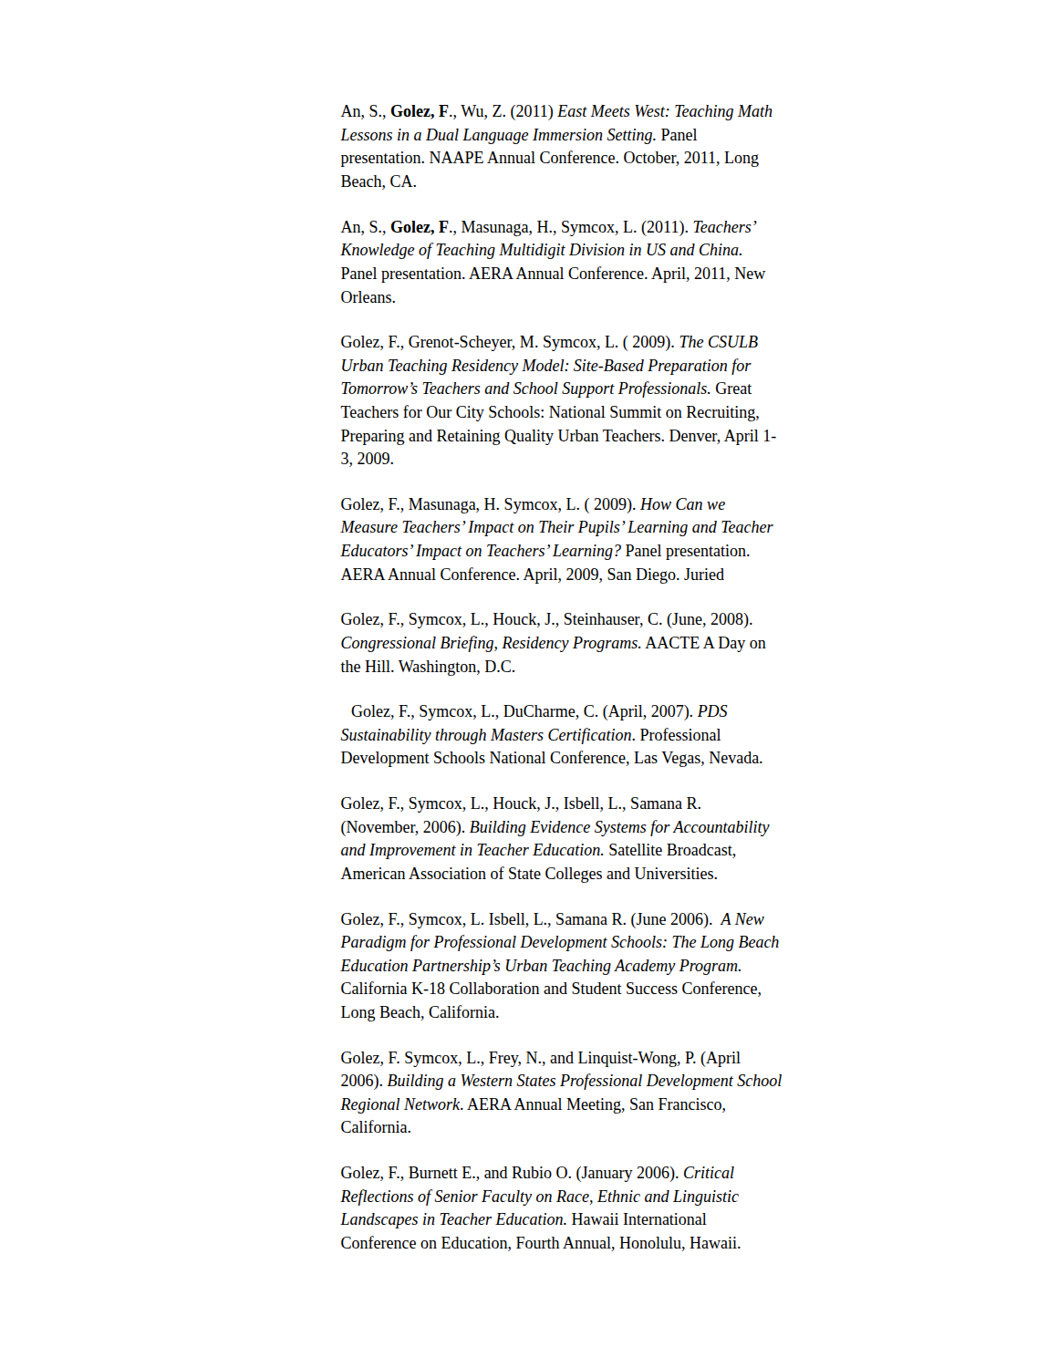An, S., Golez, F., Wu, Z. (2011) East Meets West: Teaching Math Lessons in a Dual Language Immersion Setting. Panel presentation. NAAPE Annual Conference. October, 2011, Long Beach, CA.
An, S., Golez, F., Masunaga, H., Symcox, L. (2011). Teachers’ Knowledge of Teaching Multidigit Division in US and China. Panel presentation. AERA Annual Conference. April, 2011, New Orleans.
Golez, F., Grenot-Scheyer, M. Symcox, L. ( 2009). The CSULB Urban Teaching Residency Model: Site-Based Preparation for Tomorrow’s Teachers and School Support Professionals. Great Teachers for Our City Schools: National Summit on Recruiting, Preparing and Retaining Quality Urban Teachers. Denver, April 1-3, 2009.
Golez, F., Masunaga, H. Symcox, L. ( 2009). How Can we Measure Teachers’ Impact on Their Pupils’ Learning and Teacher Educators’ Impact on Teachers’ Learning? Panel presentation. AERA Annual Conference. April, 2009, San Diego. Juried
Golez, F., Symcox, L., Houck, J., Steinhauser, C. (June, 2008). Congressional Briefing, Residency Programs. AACTE A Day on the Hill. Washington, D.C.
Golez, F., Symcox, L., DuCharme, C. (April, 2007). PDS Sustainability through Masters Certification. Professional Development Schools National Conference, Las Vegas, Nevada.
Golez, F., Symcox, L., Houck, J., Isbell, L., Samana R. (November, 2006). Building Evidence Systems for Accountability and Improvement in Teacher Education. Satellite Broadcast, American Association of State Colleges and Universities.
Golez, F., Symcox, L. Isbell, L., Samana R. (June 2006). A New Paradigm for Professional Development Schools: The Long Beach Education Partnership’s Urban Teaching Academy Program. California K-18 Collaboration and Student Success Conference, Long Beach, California.
Golez, F. Symcox, L., Frey, N., and Linquist-Wong, P. (April 2006). Building a Western States Professional Development School Regional Network. AERA Annual Meeting, San Francisco, California.
Golez, F., Burnett E., and Rubio O. (January 2006). Critical Reflections of Senior Faculty on Race, Ethnic and Linguistic Landscapes in Teacher Education. Hawaii International Conference on Education, Fourth Annual, Honolulu, Hawaii.